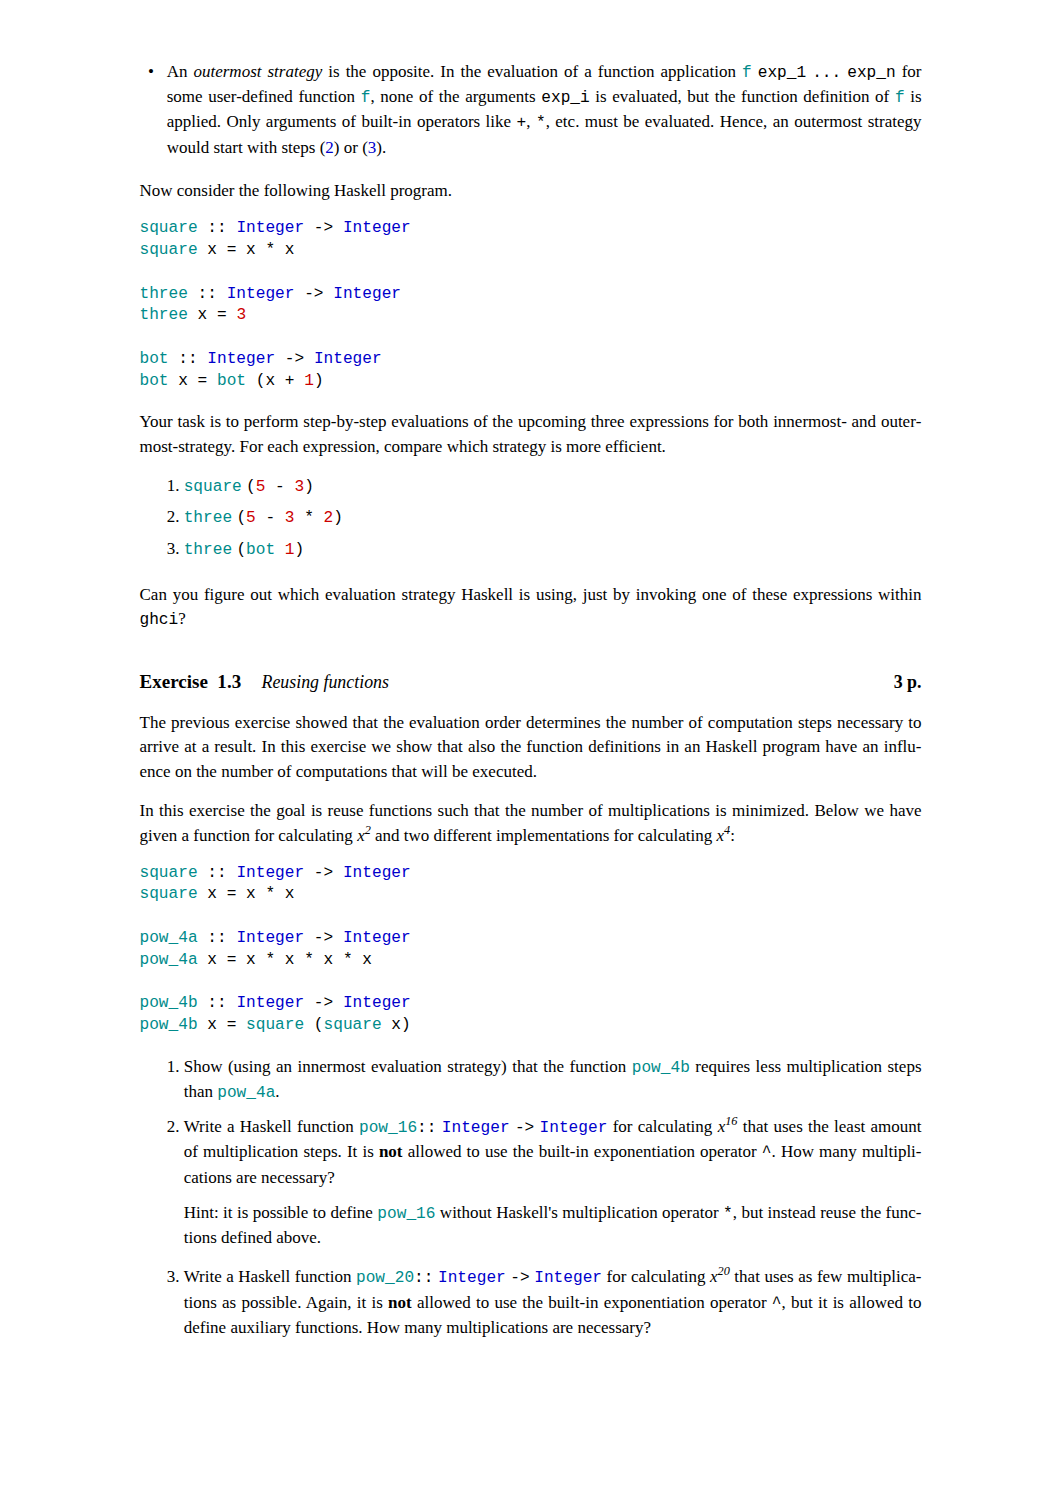An outermost strategy is the opposite. In the evaluation of a function application f exp_1 ... exp_n for some user-defined function f, none of the arguments exp_i is evaluated, but the function definition of f is applied. Only arguments of built-in operators like +, *, etc. must be evaluated. Hence, an outermost strategy would start with steps (2) or (3).
Now consider the following Haskell program.
square :: Integer -> Integer
square x = x * x

three :: Integer -> Integer
three x = 3

bot :: Integer -> Integer
bot x = bot (x + 1)
Your task is to perform step-by-step evaluations of the upcoming three expressions for both innermost- and outermost-strategy. For each expression, compare which strategy is more efficient.
square (5 - 3)
three (5 - 3 * 2)
three (bot 1)
Can you figure out which evaluation strategy Haskell is using, just by invoking one of these expressions within ghci?
Exercise 1.3 Reusing functions 3 p.
The previous exercise showed that the evaluation order determines the number of computation steps necessary to arrive at a result. In this exercise we show that also the function definitions in an Haskell program have an influence on the number of computations that will be executed.
In this exercise the goal is reuse functions such that the number of multiplications is minimized. Below we have given a function for calculating x2 and two different implementations for calculating x4:
square :: Integer -> Integer
square x = x * x

pow_4a :: Integer -> Integer
pow_4a x = x * x * x * x

pow_4b :: Integer -> Integer
pow_4b x = square (square x)
Show (using an innermost evaluation strategy) that the function pow_4b requires less multiplication steps than pow_4a.
Write a Haskell function pow_16:: Integer -> Integer for calculating x16 that uses the least amount of multiplication steps. It is not allowed to use the built-in exponentiation operator ^. How many multiplications are necessary?
Hint: it is possible to define pow_16 without Haskell's multiplication operator *, but instead reuse the functions defined above.
Write a Haskell function pow_20:: Integer -> Integer for calculating x20 that uses as few multiplications as possible. Again, it is not allowed to use the built-in exponentiation operator ^, but it is allowed to define auxiliary functions. How many multiplications are necessary?